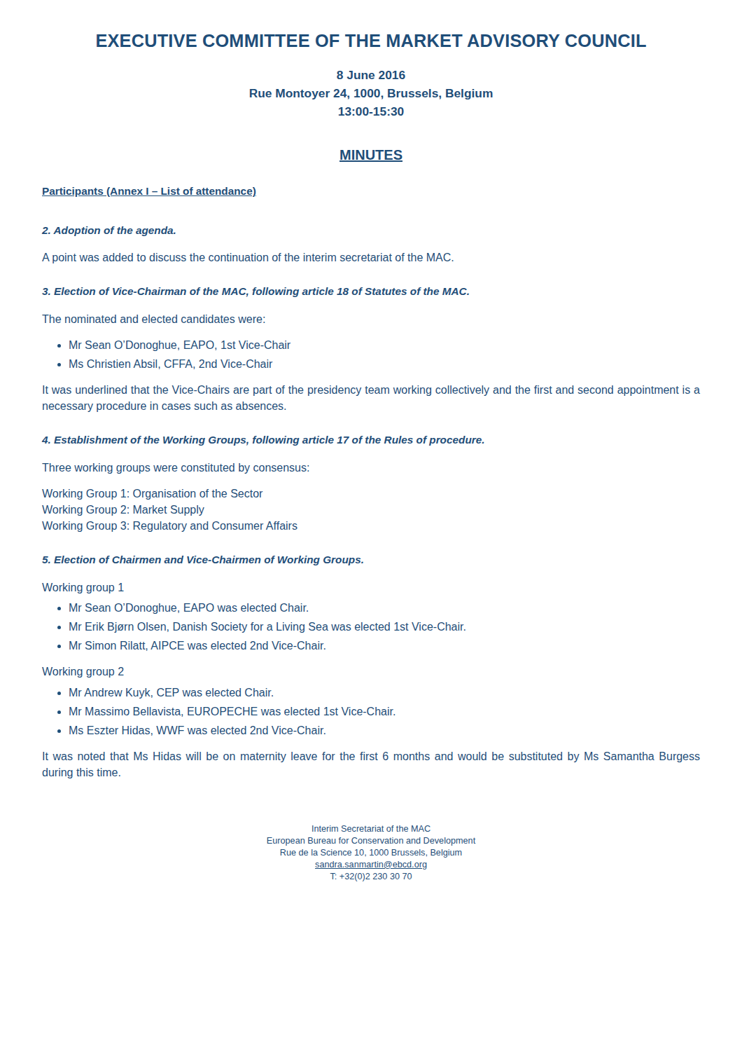EXECUTIVE COMMITTEE OF THE MARKET ADVISORY COUNCIL
8 June 2016
Rue Montoyer 24, 1000, Brussels, Belgium
13:00-15:30
MINUTES
Participants (Annex I – List of attendance)
2. Adoption of the agenda.
A point was added to discuss the continuation of the interim secretariat of the MAC.
3. Election of Vice-Chairman of the MAC, following article 18 of Statutes of the MAC.
The nominated and elected candidates were:
Mr Sean O’Donoghue, EAPO, 1st Vice-Chair
Ms Christien Absil, CFFA, 2nd Vice-Chair
It was underlined that the Vice-Chairs are part of the presidency team working collectively and the first and second appointment is a necessary procedure in cases such as absences.
4. Establishment of the Working Groups, following article 17 of the Rules of procedure.
Three working groups were constituted by consensus:
Working Group 1: Organisation of the Sector
Working Group 2: Market Supply
Working Group 3: Regulatory and Consumer Affairs
5. Election of Chairmen and Vice-Chairmen of Working Groups.
Working group 1
Mr Sean O’Donoghue, EAPO was elected Chair.
Mr Erik Bjørn Olsen, Danish Society for a Living Sea was elected 1st Vice-Chair.
Mr Simon Rilatt, AIPCE was elected 2nd Vice-Chair.
Working group 2
Mr Andrew Kuyk, CEP was elected Chair.
Mr Massimo Bellavista, EUROPECHE was elected 1st Vice-Chair.
Ms Eszter Hidas, WWF was elected 2nd Vice-Chair.
It was noted that Ms Hidas will be on maternity leave for the first 6 months and would be substituted by Ms Samantha Burgess during this time.
Interim Secretariat of the MAC
European Bureau for Conservation and Development
Rue de la Science 10, 1000 Brussels, Belgium
sandra.sanmartin@ebcd.org
T: +32(0)2 230 30 70